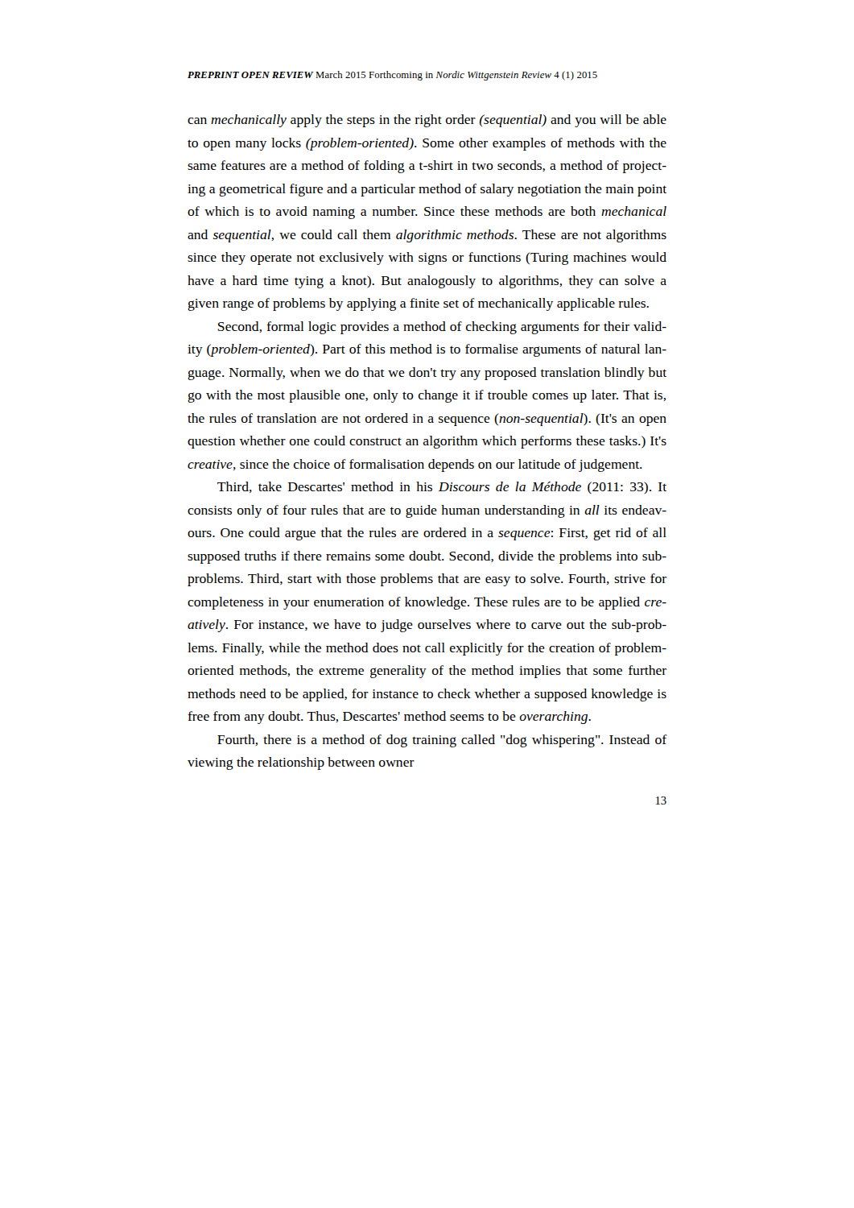PREPRINT OPEN REVIEW March 2015 Forthcoming in Nordic Wittgenstein Review 4 (1) 2015
can mechanically apply the steps in the right order (sequential) and you will be able to open many locks (problem-oriented). Some other examples of methods with the same features are a method of folding a t-shirt in two seconds, a method of projecting a geometrical figure and a particular method of salary negotiation the main point of which is to avoid naming a number. Since these methods are both mechanical and sequential, we could call them algorithmic methods. These are not algorithms since they operate not exclusively with signs or functions (Turing machines would have a hard time tying a knot). But analogously to algorithms, they can solve a given range of problems by applying a finite set of mechanically applicable rules.
Second, formal logic provides a method of checking arguments for their validity (problem-oriented). Part of this method is to formalise arguments of natural language. Normally, when we do that we don't try any proposed translation blindly but go with the most plausible one, only to change it if trouble comes up later. That is, the rules of translation are not ordered in a sequence (non-sequential). (It's an open question whether one could construct an algorithm which performs these tasks.) It's creative, since the choice of formalisation depends on our latitude of judgement.
Third, take Descartes' method in his Discours de la Méthode (2011: 33). It consists only of four rules that are to guide human understanding in all its endeavours. One could argue that the rules are ordered in a sequence: First, get rid of all supposed truths if there remains some doubt. Second, divide the problems into subproblems. Third, start with those problems that are easy to solve. Fourth, strive for completeness in your enumeration of knowledge. These rules are to be applied creatively. For instance, we have to judge ourselves where to carve out the sub-problems. Finally, while the method does not call explicitly for the creation of problem-oriented methods, the extreme generality of the method implies that some further methods need to be applied, for instance to check whether a supposed knowledge is free from any doubt. Thus, Descartes' method seems to be overarching.
Fourth, there is a method of dog training called "dog whispering". Instead of viewing the relationship between owner
13